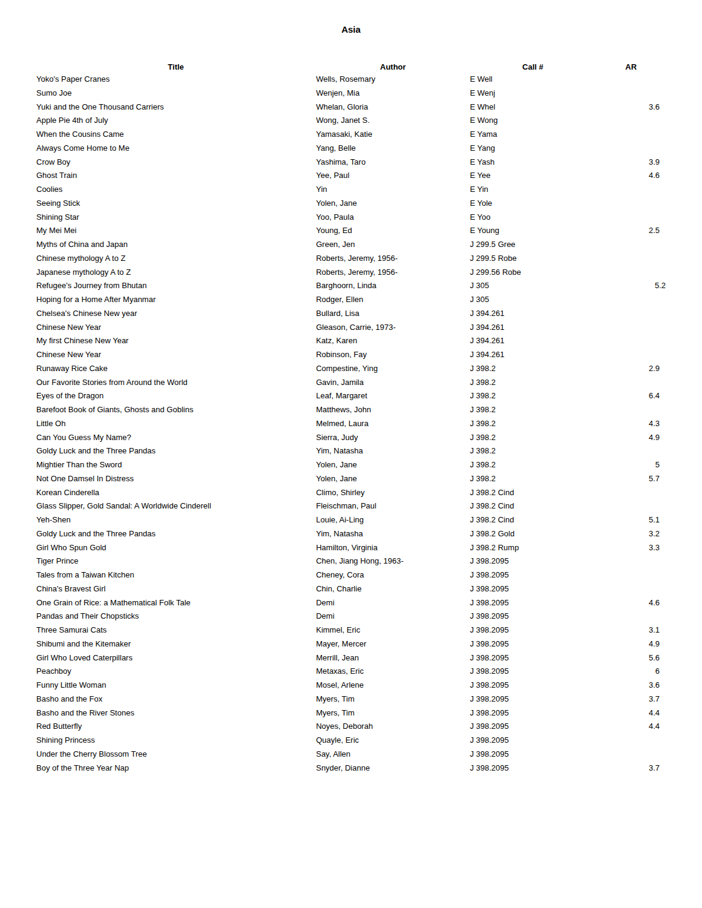Asia
| Title | Author | Call # | AR |
| --- | --- | --- | --- |
| Yoko's Paper Cranes | Wells, Rosemary | E Well | |
| Sumo Joe | Wenjen, Mia | E Wenj | |
| Yuki and the One Thousand Carriers | Whelan, Gloria | E Whel | 3.6 |
| Apple Pie 4th of July | Wong, Janet S. | E Wong | |
| When the Cousins Came | Yamasaki, Katie | E Yama | |
| Always Come Home to Me | Yang, Belle | E Yang | |
| Crow Boy | Yashima, Taro | E Yash | 3.9 |
| Ghost Train | Yee, Paul | E Yee | 4.6 |
| Coolies | Yin | E Yin | |
| Seeing Stick | Yolen, Jane | E Yole | |
| Shining Star | Yoo, Paula | E Yoo | |
| My Mei Mei | Young, Ed | E Young | 2.5 |
| Myths of China and Japan | Green, Jen | J 299.5 Gree | |
| Chinese mythology A to Z | Roberts, Jeremy, 1956- | J 299.5 Robe | |
| Japanese mythology A to Z | Roberts, Jeremy, 1956- | J 299.56 Robe | |
| Refugee's Journey from Bhutan | Barghoorn, Linda | J 305 | 5.2 |
| Hoping for a Home After Myanmar | Rodger, Ellen | J 305 | |
| Chelsea's Chinese New year | Bullard, Lisa | J 394.261 | |
| Chinese New Year | Gleason, Carrie, 1973- | J 394.261 | |
| My first Chinese New Year | Katz, Karen | J 394.261 | |
| Chinese New Year | Robinson, Fay | J 394.261 | |
| Runaway Rice Cake | Compestine, Ying | J 398.2 | 2.9 |
| Our Favorite Stories from Around the World | Gavin, Jamila | J 398.2 | |
| Eyes of the Dragon | Leaf, Margaret | J 398.2 | 6.4 |
| Barefoot Book of Giants, Ghosts and Goblins | Matthews, John | J 398.2 | |
| Little Oh | Melmed, Laura | J 398.2 | 4.3 |
| Can You Guess My Name? | Sierra, Judy | J 398.2 | 4.9 |
| Goldy Luck and the Three Pandas | Yim, Natasha | J 398.2 | |
| Mightier Than the Sword | Yolen, Jane | J 398.2 | 5 |
| Not One Damsel In Distress | Yolen, Jane | J 398.2 | 5.7 |
| Korean Cinderella | Climo, Shirley | J 398.2 Cind | |
| Glass Slipper, Gold Sandal: A Worldwide Cinderell | Fleischman, Paul | J 398.2 Cind | |
| Yeh-Shen | Louie, Ai-Ling | J 398.2 Cind | 5.1 |
| Goldy Luck and the Three Pandas | Yim, Natasha | J 398.2 Gold | 3.2 |
| Girl Who Spun Gold | Hamilton, Virginia | J 398.2 Rump | 3.3 |
| Tiger Prince | Chen, Jiang Hong, 1963- | J 398.2095 | |
| Tales from a Taiwan Kitchen | Cheney, Cora | J 398.2095 | |
| China's Bravest Girl | Chin, Charlie | J 398.2095 | |
| One Grain of Rice: a Mathematical Folk Tale | Demi | J 398.2095 | 4.6 |
| Pandas and Their Chopsticks | Demi | J 398.2095 | |
| Three Samurai Cats | Kimmel, Eric | J 398.2095 | 3.1 |
| Shibumi and the Kitemaker | Mayer, Mercer | J 398.2095 | 4.9 |
| Girl Who Loved Caterpillars | Merrill, Jean | J 398.2095 | 5.6 |
| Peachboy | Metaxas, Eric | J 398.2095 | 6 |
| Funny Little Woman | Mosel, Arlene | J 398.2095 | 3.6 |
| Basho and the Fox | Myers, Tim | J 398.2095 | 3.7 |
| Basho and the River Stones | Myers, Tim | J 398.2095 | 4.4 |
| Red Butterfly | Noyes, Deborah | J 398.2095 | 4.4 |
| Shining Princess | Quayle, Eric | J 398.2095 | |
| Under the Cherry Blossom Tree | Say, Allen | J 398.2095 | |
| Boy of the Three Year Nap | Snyder, Dianne | J 398.2095 | 3.7 |